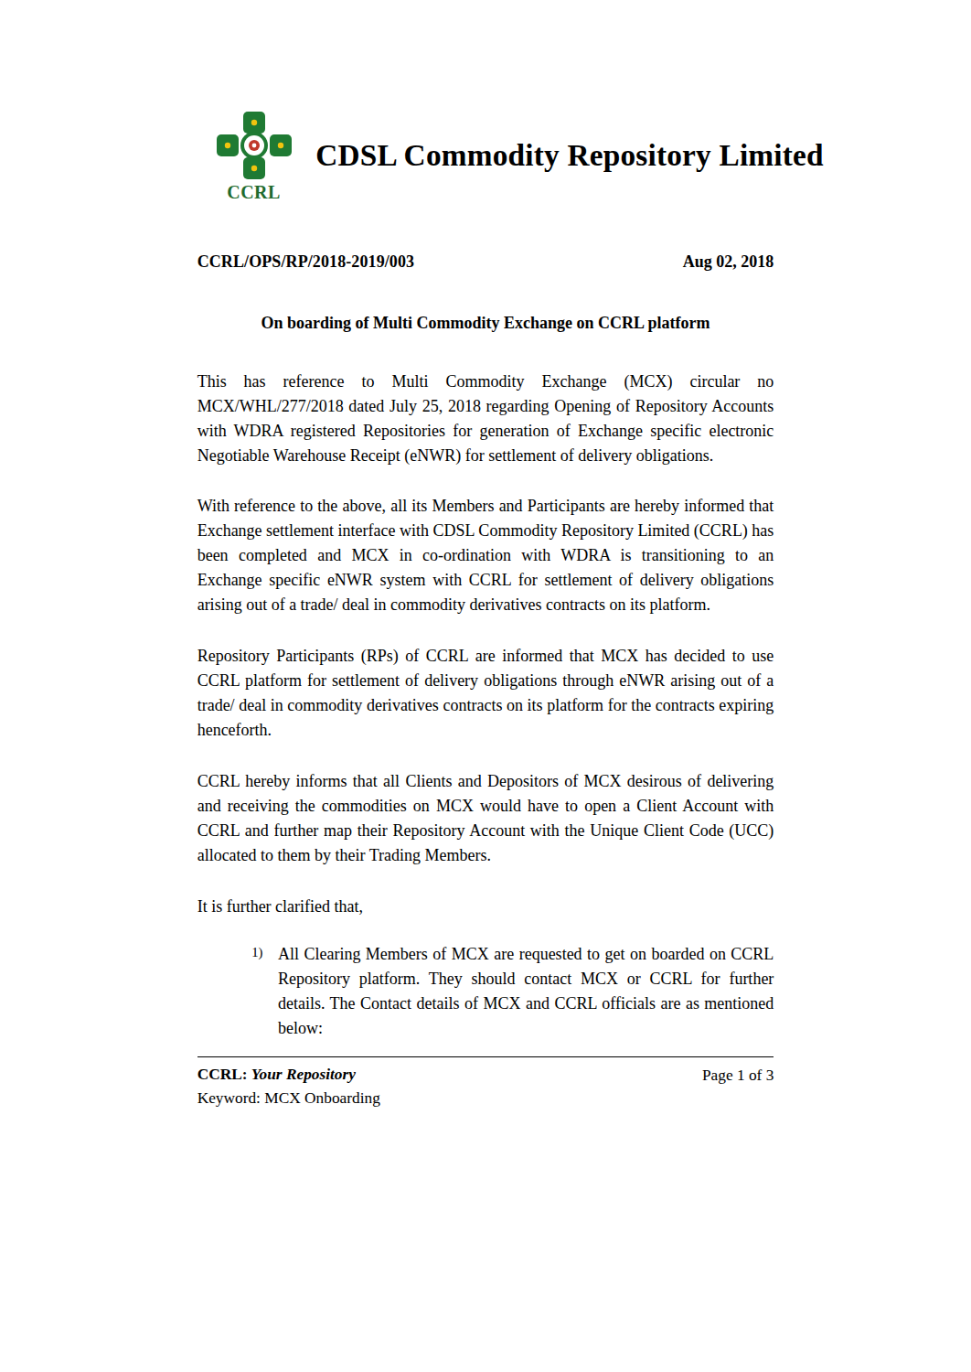CCRL
CDSL Commodity Repository Limited
CCRL/OPS/RP/2018-2019/003 Aug 02, 2018
On boarding of Multi Commodity Exchange on CCRL platform
This has reference to Multi Commodity Exchange (MCX) circular no MCX/WHL/277/2018 dated July 25, 2018 regarding Opening of Repository Accounts with WDRA registered Repositories for generation of Exchange specific electronic Negotiable Warehouse Receipt (eNWR) for settlement of delivery obligations.
With reference to the above, all its Members and Participants are hereby informed that Exchange settlement interface with CDSL Commodity Repository Limited (CCRL) has been completed and MCX in co-ordination with WDRA is transitioning to an Exchange specific eNWR system with CCRL for settlement of delivery obligations arising out of a trade/ deal in commodity derivatives contracts on its platform.
Repository Participants (RPs) of CCRL are informed that MCX has decided to use CCRL platform for settlement of delivery obligations through eNWR arising out of a trade/ deal in commodity derivatives contracts on its platform for the contracts expiring henceforth.
CCRL hereby informs that all Clients and Depositors of MCX desirous of delivering and receiving the commodities on MCX would have to open a Client Account with CCRL and further map their Repository Account with the Unique Client Code (UCC) allocated to them by their Trading Members.
It is further clarified that,
All Clearing Members of MCX are requested to get on boarded on CCRL Repository platform. They should contact MCX or CCRL for further details. The Contact details of MCX and CCRL officials are as mentioned below:
CCRL: Your Repository Keyword: MCX Onboarding
Page 1 of 3